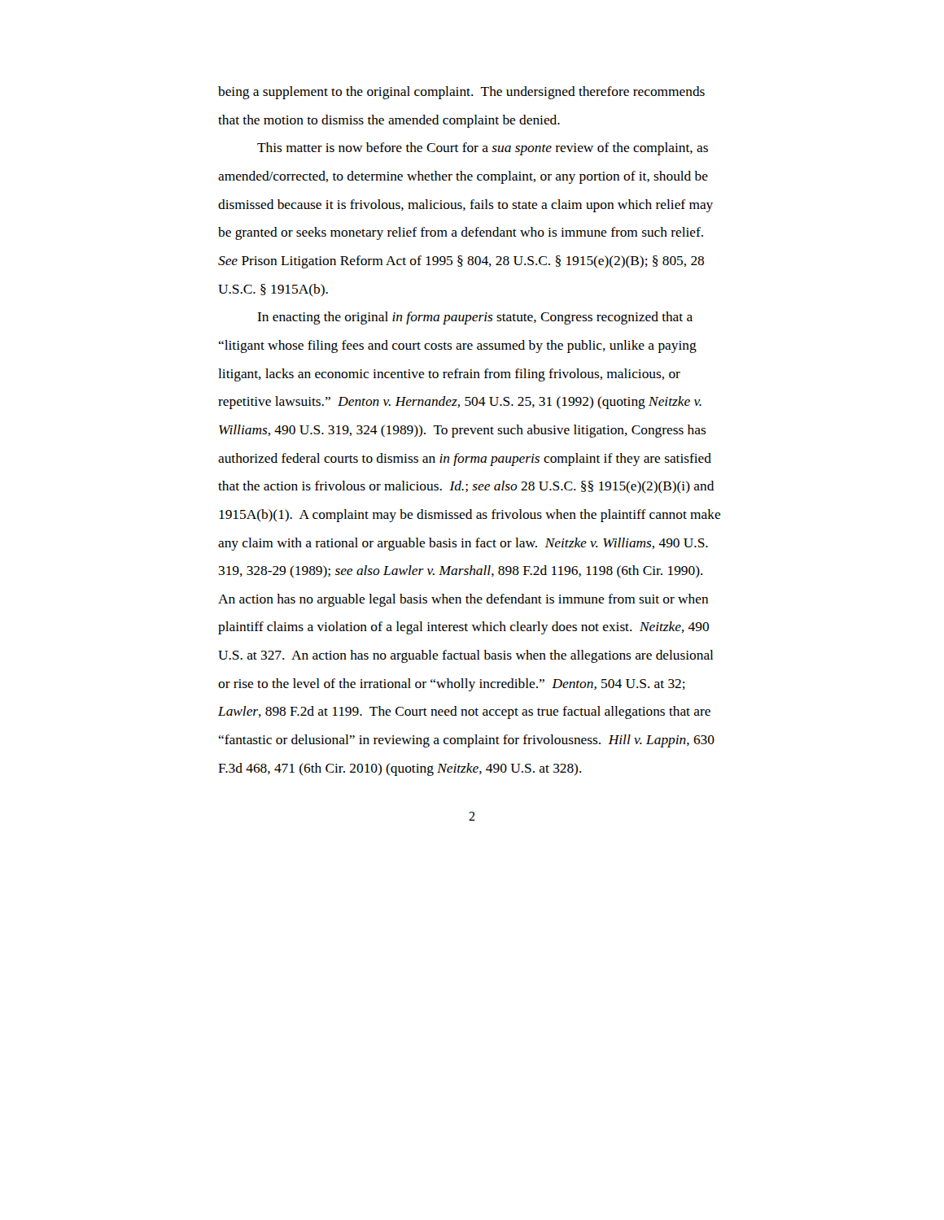being a supplement to the original complaint. The undersigned therefore recommends that the motion to dismiss the amended complaint be denied.
This matter is now before the Court for a sua sponte review of the complaint, as amended/corrected, to determine whether the complaint, or any portion of it, should be dismissed because it is frivolous, malicious, fails to state a claim upon which relief may be granted or seeks monetary relief from a defendant who is immune from such relief. See Prison Litigation Reform Act of 1995 § 804, 28 U.S.C. § 1915(e)(2)(B); § 805, 28 U.S.C. § 1915A(b).
In enacting the original in forma pauperis statute, Congress recognized that a “litigant whose filing fees and court costs are assumed by the public, unlike a paying litigant, lacks an economic incentive to refrain from filing frivolous, malicious, or repetitive lawsuits.” Denton v. Hernandez, 504 U.S. 25, 31 (1992) (quoting Neitzke v. Williams, 490 U.S. 319, 324 (1989)). To prevent such abusive litigation, Congress has authorized federal courts to dismiss an in forma pauperis complaint if they are satisfied that the action is frivolous or malicious. Id.; see also 28 U.S.C. §§ 1915(e)(2)(B)(i) and 1915A(b)(1). A complaint may be dismissed as frivolous when the plaintiff cannot make any claim with a rational or arguable basis in fact or law. Neitzke v. Williams, 490 U.S. 319, 328-29 (1989); see also Lawler v. Marshall, 898 F.2d 1196, 1198 (6th Cir. 1990). An action has no arguable legal basis when the defendant is immune from suit or when plaintiff claims a violation of a legal interest which clearly does not exist. Neitzke, 490 U.S. at 327. An action has no arguable factual basis when the allegations are delusional or rise to the level of the irrational or “wholly incredible.” Denton, 504 U.S. at 32; Lawler, 898 F.2d at 1199. The Court need not accept as true factual allegations that are “fantastic or delusional” in reviewing a complaint for frivolousness. Hill v. Lappin, 630 F.3d 468, 471 (6th Cir. 2010) (quoting Neitzke, 490 U.S. at 328).
2